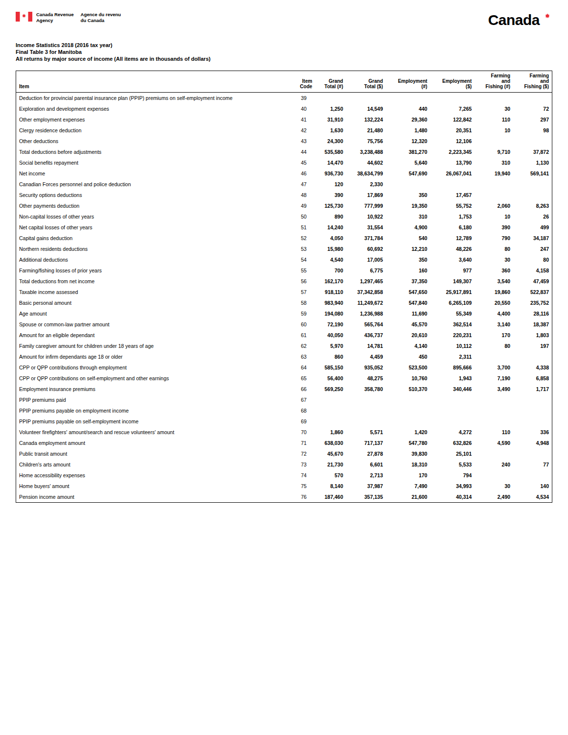Canada Revenue Agency
Agence du revenu du Canada
Canada
Income Statistics 2018 (2016 tax year)
Final Table 3 for Manitoba
All returns by major source of income (All items are in thousands of dollars)
| Item | Item Code | Grand Total (#) | Grand Total ($) | Employment (#) | Employment ($) | Farming and Fishing (#) | Farming and Fishing ($) |
| --- | --- | --- | --- | --- | --- | --- | --- |
| Deduction for provincial parental insurance plan (PPIP) premiums on self-employment income | 39 | | | | | | |
| Exploration and development expenses | 40 | 1,250 | 14,549 | 440 | 7,265 | 30 | 72 |
| Other employment expenses | 41 | 31,910 | 132,224 | 29,360 | 122,842 | 110 | 297 |
| Clergy residence deduction | 42 | 1,630 | 21,480 | 1,480 | 20,351 | 10 | 98 |
| Other deductions | 43 | 24,300 | 75,756 | 12,320 | 12,106 | | |
| Total deductions before adjustments | 44 | 535,580 | 3,238,488 | 381,270 | 2,223,345 | 9,710 | 37,872 |
| Social benefits repayment | 45 | 14,470 | 44,602 | 5,640 | 13,790 | 310 | 1,130 |
| Net income | 46 | 936,730 | 38,634,799 | 547,690 | 26,067,041 | 19,940 | 569,141 |
| Canadian Forces personnel and police deduction | 47 | 120 | 2,330 | | | | |
| Security options deductions | 48 | 390 | 17,869 | 350 | 17,457 | | |
| Other payments deduction | 49 | 125,730 | 777,999 | 19,350 | 55,752 | 2,060 | 8,263 |
| Non-capital losses of other years | 50 | 890 | 10,922 | 310 | 1,753 | 10 | 26 |
| Net capital losses of other years | 51 | 14,240 | 31,554 | 4,900 | 6,180 | 390 | 499 |
| Capital gains deduction | 52 | 4,050 | 371,784 | 540 | 12,789 | 790 | 34,187 |
| Northern residents deductions | 53 | 15,980 | 60,692 | 12,210 | 48,226 | 80 | 247 |
| Additional deductions | 54 | 4,540 | 17,005 | 350 | 3,640 | 30 | 80 |
| Farming/fishing losses of prior years | 55 | 700 | 6,775 | 160 | 977 | 360 | 4,158 |
| Total deductions from net income | 56 | 162,170 | 1,297,465 | 37,350 | 149,307 | 3,540 | 47,459 |
| Taxable income assessed | 57 | 918,110 | 37,342,858 | 547,650 | 25,917,891 | 19,860 | 522,837 |
| Basic personal amount | 58 | 983,940 | 11,249,672 | 547,840 | 6,265,109 | 20,550 | 235,752 |
| Age amount | 59 | 194,080 | 1,236,988 | 11,690 | 55,349 | 4,400 | 28,116 |
| Spouse or common-law partner amount | 60 | 72,190 | 565,764 | 45,570 | 362,514 | 3,140 | 18,387 |
| Amount for an eligible dependant | 61 | 40,050 | 436,737 | 20,610 | 220,231 | 170 | 1,803 |
| Family caregiver amount for children under 18 years of age | 62 | 5,970 | 14,781 | 4,140 | 10,112 | 80 | 197 |
| Amount for infirm dependants age 18 or older | 63 | 860 | 4,459 | 450 | 2,311 | | |
| CPP or QPP contributions through employment | 64 | 585,150 | 935,052 | 523,500 | 895,666 | 3,700 | 4,338 |
| CPP or QPP contributions on self-employment and other earnings | 65 | 56,400 | 48,275 | 10,760 | 1,943 | 7,190 | 6,858 |
| Employment insurance premiums | 66 | 569,250 | 358,780 | 510,370 | 340,446 | 3,490 | 1,717 |
| PPIP premiums paid | 67 | | | | | | |
| PPIP premiums payable on employment income | 68 | | | | | | |
| PPIP premiums payable on self-employment income | 69 | | | | | | |
| Volunteer firefighters' amount/search and rescue volunteers' amount | 70 | 1,860 | 5,571 | 1,420 | 4,272 | 110 | 336 |
| Canada employment amount | 71 | 638,030 | 717,137 | 547,780 | 632,826 | 4,590 | 4,948 |
| Public transit amount | 72 | 45,670 | 27,878 | 39,830 | 25,101 | | |
| Children's arts amount | 73 | 21,730 | 6,601 | 18,310 | 5,533 | 240 | 77 |
| Home accessibility expenses | 74 | 570 | 2,713 | 170 | 794 | | |
| Home buyers' amount | 75 | 8,140 | 37,987 | 7,490 | 34,993 | 30 | 140 |
| Pension income amount | 76 | 187,460 | 357,135 | 21,600 | 40,314 | 2,490 | 4,534 |